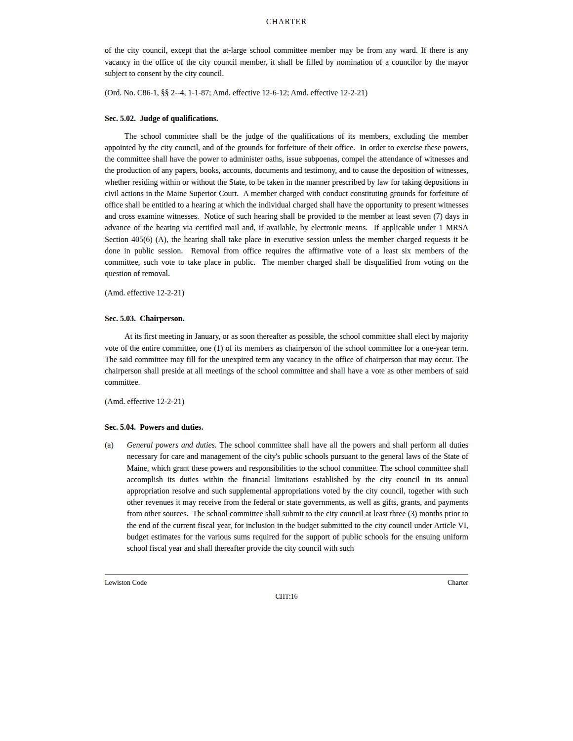CHARTER
of the city council, except that the at-large school committee member may be from any ward. If there is any vacancy in the office of the city council member, it shall be filled by nomination of a councilor by the mayor subject to consent by the city council.
(Ord. No. C86-1, §§ 2--4, 1-1-87; Amd. effective 12-6-12; Amd. effective 12-2-21)
Sec. 5.02. Judge of qualifications.
The school committee shall be the judge of the qualifications of its members, excluding the member appointed by the city council, and of the grounds for forfeiture of their office. In order to exercise these powers, the committee shall have the power to administer oaths, issue subpoenas, compel the attendance of witnesses and the production of any papers, books, accounts, documents and testimony, and to cause the deposition of witnesses, whether residing within or without the State, to be taken in the manner prescribed by law for taking depositions in civil actions in the Maine Superior Court. A member charged with conduct constituting grounds for forfeiture of office shall be entitled to a hearing at which the individual charged shall have the opportunity to present witnesses and cross examine witnesses. Notice of such hearing shall be provided to the member at least seven (7) days in advance of the hearing via certified mail and, if available, by electronic means. If applicable under 1 MRSA Section 405(6) (A), the hearing shall take place in executive session unless the member charged requests it be done in public session. Removal from office requires the affirmative vote of a least six members of the committee, such vote to take place in public. The member charged shall be disqualified from voting on the question of removal.
(Amd. effective 12-2-21)
Sec. 5.03. Chairperson.
At its first meeting in January, or as soon thereafter as possible, the school committee shall elect by majority vote of the entire committee, one (1) of its members as chairperson of the school committee for a one-year term. The said committee may fill for the unexpired term any vacancy in the office of chairperson that may occur. The chairperson shall preside at all meetings of the school committee and shall have a vote as other members of said committee.
(Amd. effective 12-2-21)
Sec. 5.04. Powers and duties.
(a)
General powers and duties. The school committee shall have all the powers and shall perform all duties necessary for care and management of the city's public schools pursuant to the general laws of the State of Maine, which grant these powers and responsibilities to the school committee. The school committee shall accomplish its duties within the financial limitations established by the city council in its annual appropriation resolve and such supplemental appropriations voted by the city council, together with such other revenues it may receive from the federal or state governments, as well as gifts, grants, and payments from other sources. The school committee shall submit to the city council at least three (3) months prior to the end of the current fiscal year, for inclusion in the budget submitted to the city council under Article VI, budget estimates for the various sums required for the support of public schools for the ensuing uniform school fiscal year and shall thereafter provide the city council with such
Lewiston Code Charter
CHT:16